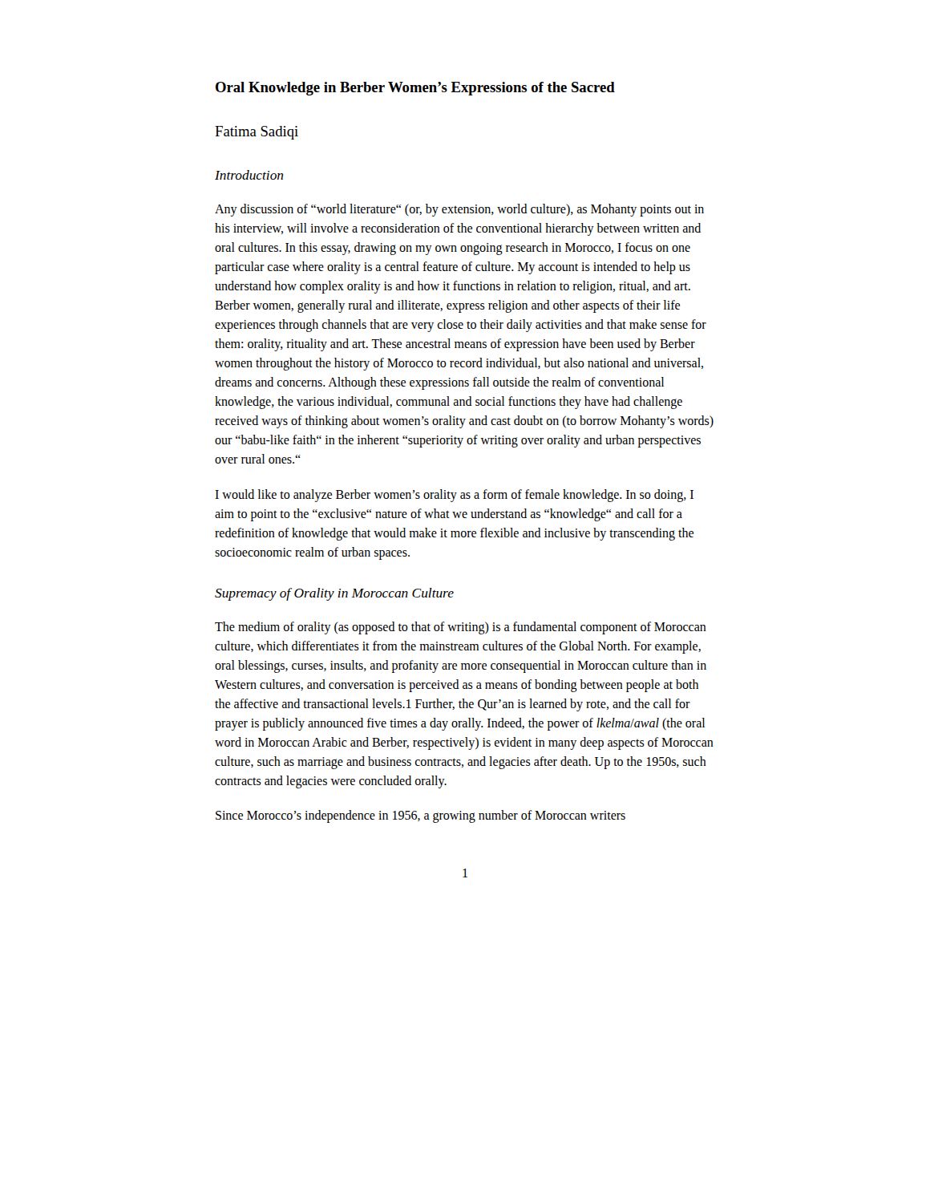Oral Knowledge in Berber Women’s Expressions of the Sacred
Fatima Sadiqi
Introduction
Any discussion of “world literature“ (or, by extension, world culture), as Mohanty points out in his interview, will involve a reconsideration of the conventional hierarchy between written and oral cultures. In this essay, drawing on my own ongoing research in Morocco, I focus on one particular case where orality is a central feature of culture. My account is intended to help us understand how complex orality is and how it functions in relation to religion, ritual, and art. Berber women, generally rural and illiterate, express religion and other aspects of their life experiences through channels that are very close to their daily activities and that make sense for them: orality, rituality and art. These ancestral means of expression have been used by Berber women throughout the history of Morocco to record individual, but also national and universal, dreams and concerns. Although these expressions fall outside the realm of conventional knowledge, the various individual, communal and social functions they have had challenge received ways of thinking about women’s orality and cast doubt on (to borrow Mohanty’s words) our “babu-like faith“ in the inherent “superiority of writing over orality and urban perspectives over rural ones.“
I would like to analyze Berber women’s orality as a form of female knowledge. In so doing, I aim to point to the “exclusive“ nature of what we understand as “knowledge“ and call for a redefinition of knowledge that would make it more flexible and inclusive by transcending the socioeconomic realm of urban spaces.
Supremacy of Orality in Moroccan Culture
The medium of orality (as opposed to that of writing) is a fundamental component of Moroccan culture, which differentiates it from the mainstream cultures of the Global North. For example, oral blessings, curses, insults, and profanity are more consequential in Moroccan culture than in Western cultures, and conversation is perceived as a means of bonding between people at both the affective and transactional levels.1 Further, the Qur’an is learned by rote, and the call for prayer is publicly announced five times a day orally. Indeed, the power of lkelma/awal (the oral word in Moroccan Arabic and Berber, respectively) is evident in many deep aspects of Moroccan culture, such as marriage and business contracts, and legacies after death. Up to the 1950s, such contracts and legacies were concluded orally.
Since Morocco’s independence in 1956, a growing number of Moroccan writers
1